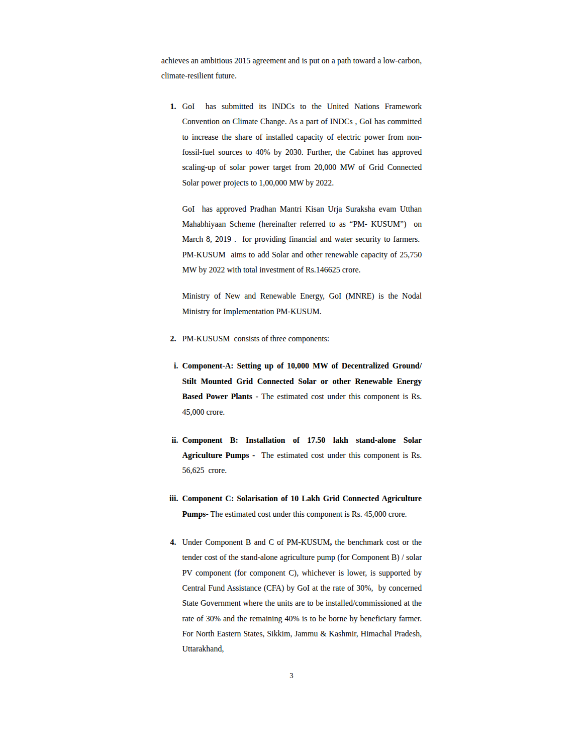achieves an ambitious 2015 agreement and is put on a path toward a low-carbon, climate-resilient future.
GoI has submitted its INDCs to the United Nations Framework Convention on Climate Change. As a part of INDCs , GoI has committed to increase the share of installed capacity of electric power from non-fossil-fuel sources to 40% by 2030. Further, the Cabinet has approved scaling-up of solar power target from 20,000 MW of Grid Connected Solar power projects to 1,00,000 MW by 2022.
GoI has approved Pradhan Mantri Kisan Urja Suraksha evam Utthan Mahabhiyaan Scheme (hereinafter referred to as “PM- KUSUM”) on March 8, 2019 . for providing financial and water security to farmers. PM-KUSUM aims to add Solar and other renewable capacity of 25,750 MW by 2022 with total investment of Rs.146625 crore.
Ministry of New and Renewable Energy, GoI (MNRE) is the Nodal Ministry for Implementation PM-KUSUM.
PM-KUSUSM consists of three components:
i. Component-A: Setting up of 10,000 MW of Decentralized Ground/ Stilt Mounted Grid Connected Solar or other Renewable Energy Based Power Plants - The estimated cost under this component is Rs. 45,000 crore.
ii. Component B: Installation of 17.50 lakh stand-alone Solar Agriculture Pumps - The estimated cost under this component is Rs. 56,625 crore.
iii. Component C: Solarisation of 10 Lakh Grid Connected Agriculture Pumps- The estimated cost under this component is Rs. 45,000 crore.
Under Component B and C of PM-KUSUM, the benchmark cost or the tender cost of the stand-alone agriculture pump (for Component B) / solar PV component (for component C), whichever is lower, is supported by Central Fund Assistance (CFA) by GoI at the rate of 30%, by concerned State Government where the units are to be installed/commissioned at the rate of 30% and the remaining 40% is to be borne by beneficiary farmer. For North Eastern States, Sikkim, Jammu & Kashmir, Himachal Pradesh, Uttarakhand,
3